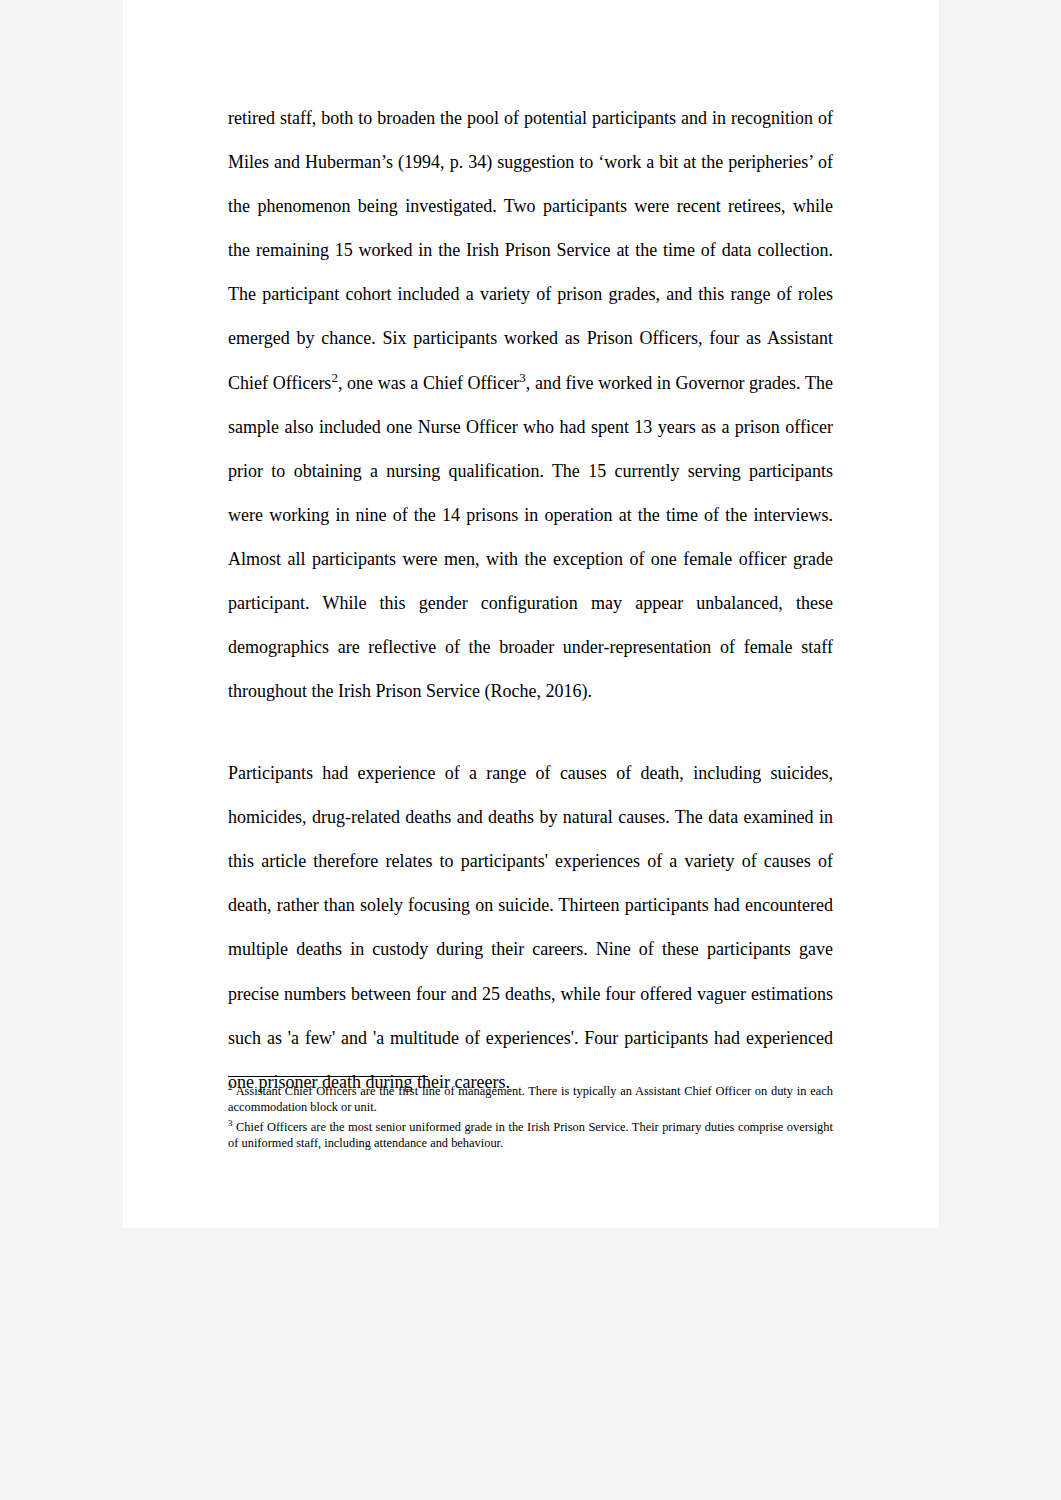retired staff, both to broaden the pool of potential participants and in recognition of Miles and Huberman’s (1994, p. 34) suggestion to ‘work a bit at the peripheries’ of the phenomenon being investigated. Two participants were recent retirees, while the remaining 15 worked in the Irish Prison Service at the time of data collection. The participant cohort included a variety of prison grades, and this range of roles emerged by chance. Six participants worked as Prison Officers, four as Assistant Chief Officers2, one was a Chief Officer3, and five worked in Governor grades. The sample also included one Nurse Officer who had spent 13 years as a prison officer prior to obtaining a nursing qualification. The 15 currently serving participants were working in nine of the 14 prisons in operation at the time of the interviews. Almost all participants were men, with the exception of one female officer grade participant. While this gender configuration may appear unbalanced, these demographics are reflective of the broader under-representation of female staff throughout the Irish Prison Service (Roche, 2016).
Participants had experience of a range of causes of death, including suicides, homicides, drug-related deaths and deaths by natural causes. The data examined in this article therefore relates to participants' experiences of a variety of causes of death, rather than solely focusing on suicide. Thirteen participants had encountered multiple deaths in custody during their careers. Nine of these participants gave precise numbers between four and 25 deaths, while four offered vaguer estimations such as 'a few' and 'a multitude of experiences'. Four participants had experienced one prisoner death during their careers.
2 Assistant Chief Officers are the first line of management. There is typically an Assistant Chief Officer on duty in each accommodation block or unit.
3 Chief Officers are the most senior uniformed grade in the Irish Prison Service. Their primary duties comprise oversight of uniformed staff, including attendance and behaviour.